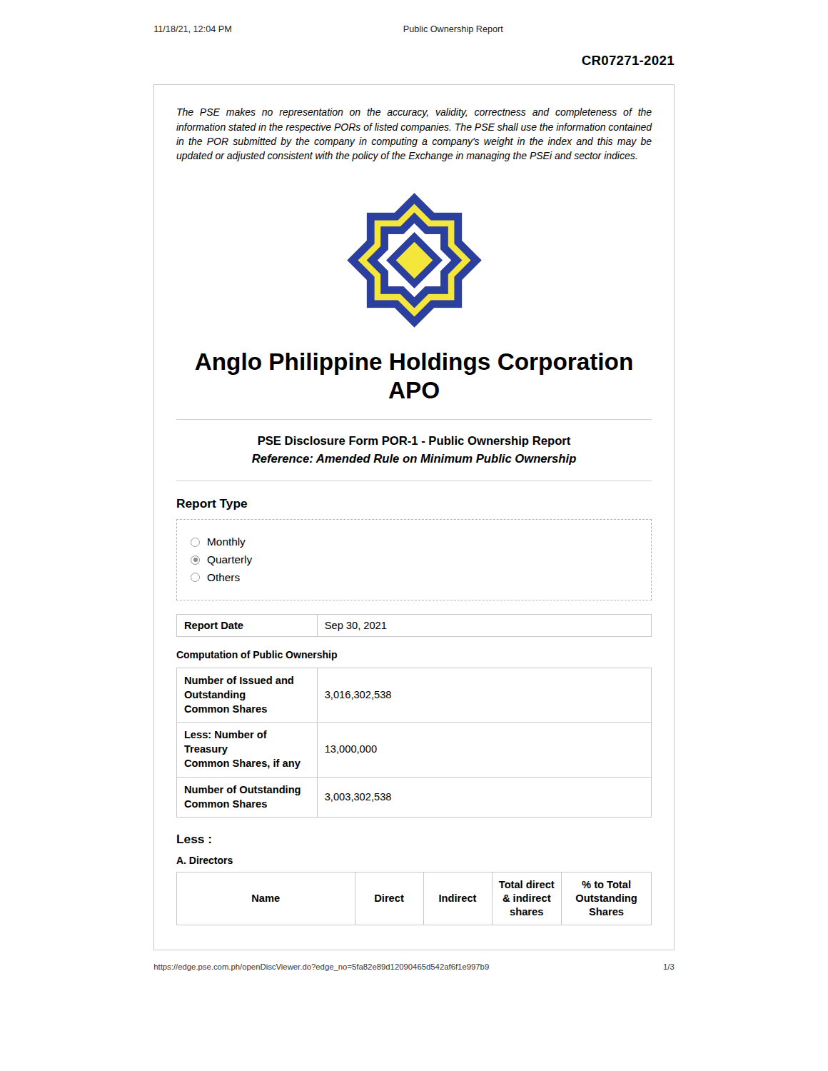11/18/21, 12:04 PM
Public Ownership Report
CR07271-2021
The PSE makes no representation on the accuracy, validity, correctness and completeness of the information stated in the respective PORs of listed companies. The PSE shall use the information contained in the POR submitted by the company in computing a company's weight in the index and this may be updated or adjusted consistent with the policy of the Exchange in managing the PSEi and sector indices.
Anglo Philippine Holdings Corporation
APO
PSE Disclosure Form POR-1 - Public Ownership Report
Reference: Amended Rule on Minimum Public Ownership
Report Type
Monthly
Quarterly
Others
| Report Date | Sep 30, 2021 |
Computation of Public Ownership
| Number of Issued and Outstanding Common Shares | 3,016,302,538 |
| Less: Number of Treasury Common Shares, if any | 13,000,000 |
| Number of Outstanding Common Shares | 3,003,302,538 |
Less :
A. Directors
| Name | Direct | Indirect | Total direct & indirect shares | % to Total Outstanding Shares |
| --- | --- | --- | --- | --- |
https://edge.pse.com.ph/openDiscViewer.do?edge_no=5fa82e89d12090465d542af6f1e997b9
1/3